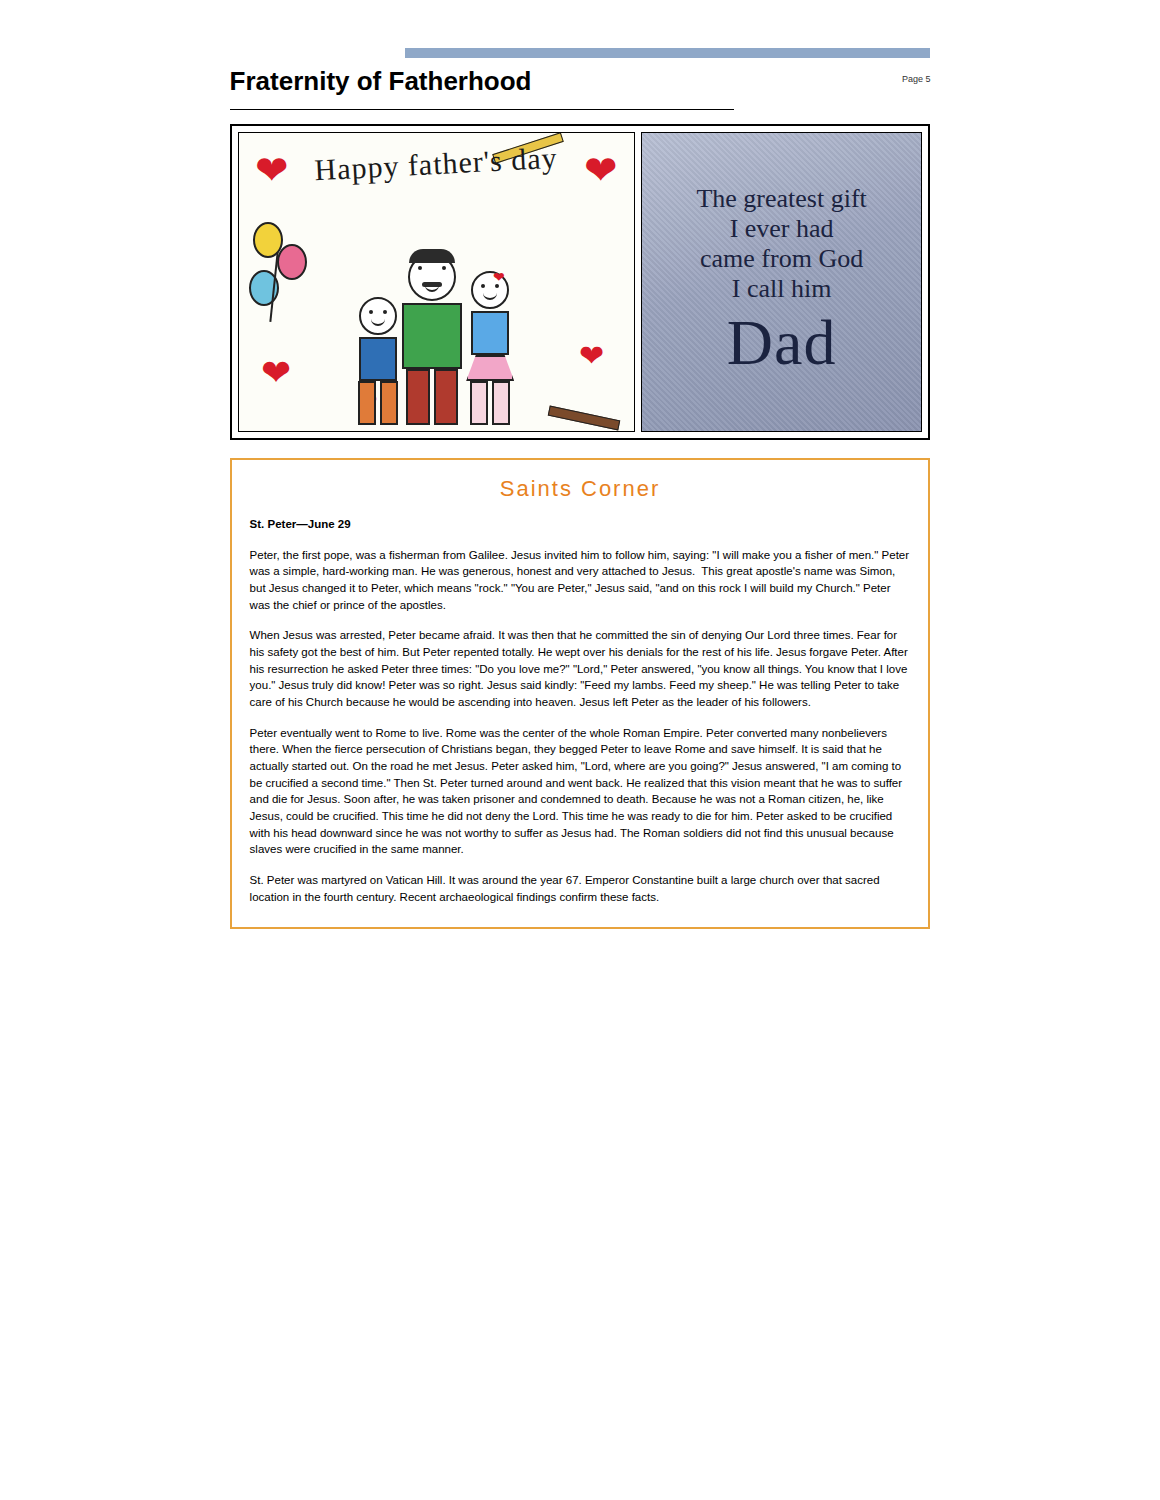Fraternity of Fatherhood
Page 5
Happy father's day
❤ ❤ ❤ ❤ ❤
❤
The greatest gift
I ever had
came from God
I call him
Dad
Saints Corner
St. Peter—June 29
Peter, the first pope, was a fisherman from Galilee. Jesus invited him to follow him, saying: "I will make you a fisher of men." Peter was a simple, hard-working man. He was generous, honest and very attached to Jesus. This great apostle's name was Simon, but Jesus changed it to Peter, which means "rock." "You are Peter," Jesus said, "and on this rock I will build my Church." Peter was the chief or prince of the apostles.
When Jesus was arrested, Peter became afraid. It was then that he committed the sin of denying Our Lord three times. Fear for his safety got the best of him. But Peter repented totally. He wept over his denials for the rest of his life. Jesus forgave Peter. After his resurrection he asked Peter three times: "Do you love me?" "Lord," Peter answered, "you know all things. You know that I love you." Jesus truly did know! Peter was so right. Jesus said kindly: "Feed my lambs. Feed my sheep." He was telling Peter to take care of his Church because he would be ascending into heaven. Jesus left Peter as the leader of his followers.
Peter eventually went to Rome to live. Rome was the center of the whole Roman Empire. Peter converted many nonbelievers there. When the fierce persecution of Christians began, they begged Peter to leave Rome and save himself. It is said that he actually started out. On the road he met Jesus. Peter asked him, "Lord, where are you going?" Jesus answered, "I am coming to be crucified a second time." Then St. Peter turned around and went back. He realized that this vision meant that he was to suffer and die for Jesus. Soon after, he was taken prisoner and condemned to death. Because he was not a Roman citizen, he, like Jesus, could be crucified. This time he did not deny the Lord. This time he was ready to die for him. Peter asked to be crucified with his head downward since he was not worthy to suffer as Jesus had. The Roman soldiers did not find this unusual because slaves were crucified in the same manner.
St. Peter was martyred on Vatican Hill. It was around the year 67. Emperor Constantine built a large church over that sacred location in the fourth century. Recent archaeological findings confirm these facts.